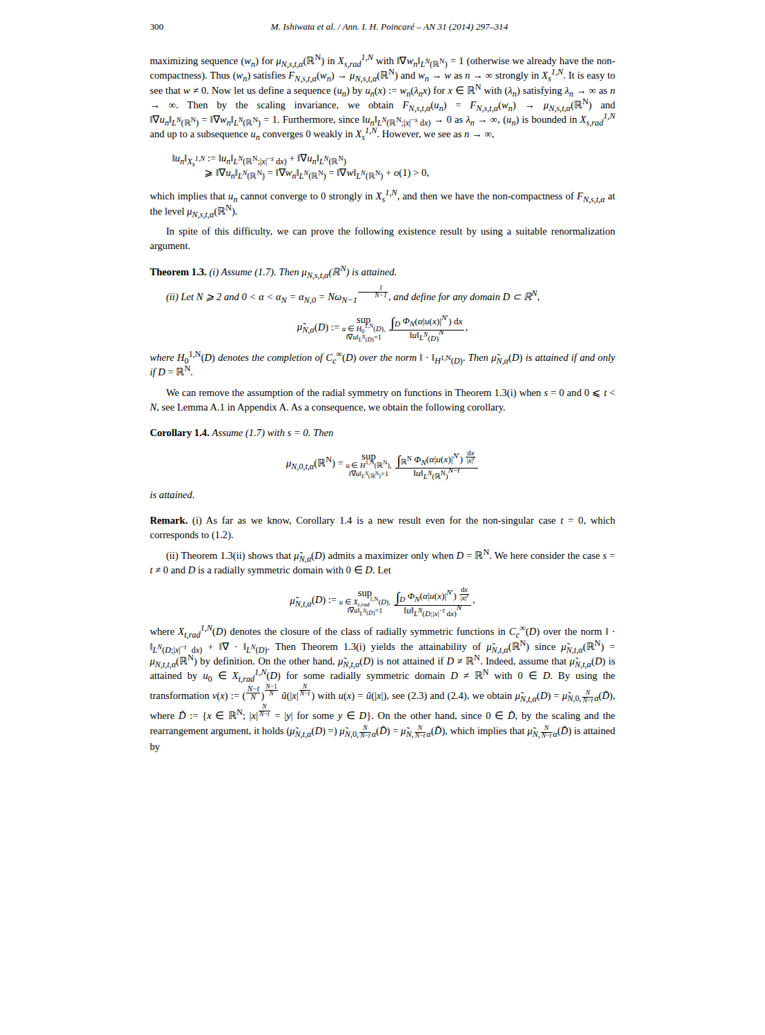300 M. Ishiwata et al. / Ann. I. H. Poincaré – AN 31 (2014) 297–314
maximizing sequence (wn) for μN,s,t,α(ℝN) in Xs,rad1,N with ‖∇wn‖LN(ℝN) = 1 (otherwise we already have the non-compactness). Thus (wn) satisfies FN,s,t,α(wn) → μN,s,t,α(ℝN) and wn → w as n → ∞ strongly in Xs1,N. It is easy to see that w ≠ 0. Now let us define a sequence (un) by un(x) := wn(λnx) for x ∈ ℝN with (λn) satisfying λn → ∞ as n → ∞. Then by the scaling invariance, we obtain FN,s,t,α(un) = FN,s,t,α(wn) → μN,s,t,α(ℝN) and ‖∇un‖LN(ℝN) = ‖∇wn‖LN(ℝN) = 1. Furthermore, since ‖un‖LN(ℝN;|x|−s dx) → 0 as λn → ∞, (un) is bounded in Xs,rad1,N and up to a subsequence un converges 0 weakly in Xs1,N. However, we see as n → ∞,
‖un‖Xs1,N := ‖un‖LN(ℝN;|x|−s dx) + ‖∇un‖LN(ℝN)
⩾ ‖∇un‖LN(ℝN) = ‖∇wn‖LN(ℝN) = ‖∇w‖LN(ℝN) + o(1) > 0,
which implies that un cannot converge to 0 strongly in Xs1,N, and then we have the non-compactness of FN,s,t,α at the level μN,s,t,α(ℝN).
In spite of this difficulty, we can prove the following existence result by using a suitable renormalization argument.
Theorem 1.3. (i) Assume (1.7). Then μN,s,t,α(ℝN) is attained.
(ii) Let N ⩾ 2 and 0 < α < αN = αN,0 = NωN−11 N−1, and define for any domain D ⊂ ℝN,
μ̃N,α(D) := sup u ∈ H01,N(D),
‖∇u‖LN(D)=1 ∫D ΦN(α|u(x)|N′) dx ‖u‖LN(D)N ,
where H01,N(D) denotes the completion of Cc∞(D) over the norm ‖ · ‖H1,N(D). Then μ̃N,α(D) is attained if and only if D = ℝN.
We can remove the assumption of the radial symmetry on functions in Theorem 1.3(i) when s = 0 and 0 ⩽ t < N, see Lemma A.1 in Appendix A. As a consequence, we obtain the following corollary.
Corollary 1.4. Assume (1.7) with s = 0. Then
μN,0,t,α(ℝN) = sup u ∈ H1,N(ℝN),
‖∇u‖LN(ℝN)=1 ∫ℝN ΦN(α|u(x)|N′) dx|x|t ‖u‖LN(ℝN)N−t
is attained.
Remark. (i) As far as we know, Corollary 1.4 is a new result even for the non-singular case t = 0, which corresponds to (1.2).
(ii) Theorem 1.3(ii) shows that μ̃N,α(D) admits a maximizer only when D = ℝN. We here consider the case s = t ≠ 0 and D is a radially symmetric domain with 0 ∈ D. Let
μ̃N,t,α(D) := sup u ∈ Xt,rad1,N(D),
‖∇u‖LN(D)=1 ∫D ΦN(α|u(x)|N′) dx|x|t ‖u‖LN(D;|x|−t dx)N ,
where Xt,rad1,N(D) denotes the closure of the class of radially symmetric functions in Cc∞(D) over the norm ‖ · ‖LN(D;|x|−t dx) + ‖∇ · ‖LN(D). Then Theorem 1.3(i) yields the attainability of μ̃N,t,α(ℝN) since μ̃N,t,α(ℝN) = μN,t,t,α(ℝN) by definition. On the other hand, μ̃N,t,α(D) is not attained if D ≠ ℝN. Indeed, assume that μ̃N,t,α(D) is attained by u0 ∈ Xt,rad1,N(D) for some radially symmetric domain D ≠ ℝN with 0 ∈ D. By using the transformation v(x) := (N−t N)N−1 N ũ(|x|NN−t) with u(x) = ũ(|x|), see (2.3) and (2.4), we obtain μ̃N,t,α(D) = μ̃N,0,NN−t α(D̃), where D̃ := {x ∈ ℝN; |x|NN−t = |y| for some y ∈ D}. On the other hand, since 0 ∈ D̃, by the scaling and the rearrangement argument, it holds (μ̃N,t,α(D) =) μ̃N,0,NN−t α(D̃) = μ̃N,NN−t α(D̃), which implies that μ̃N,NN−t α(D̃) is attained by